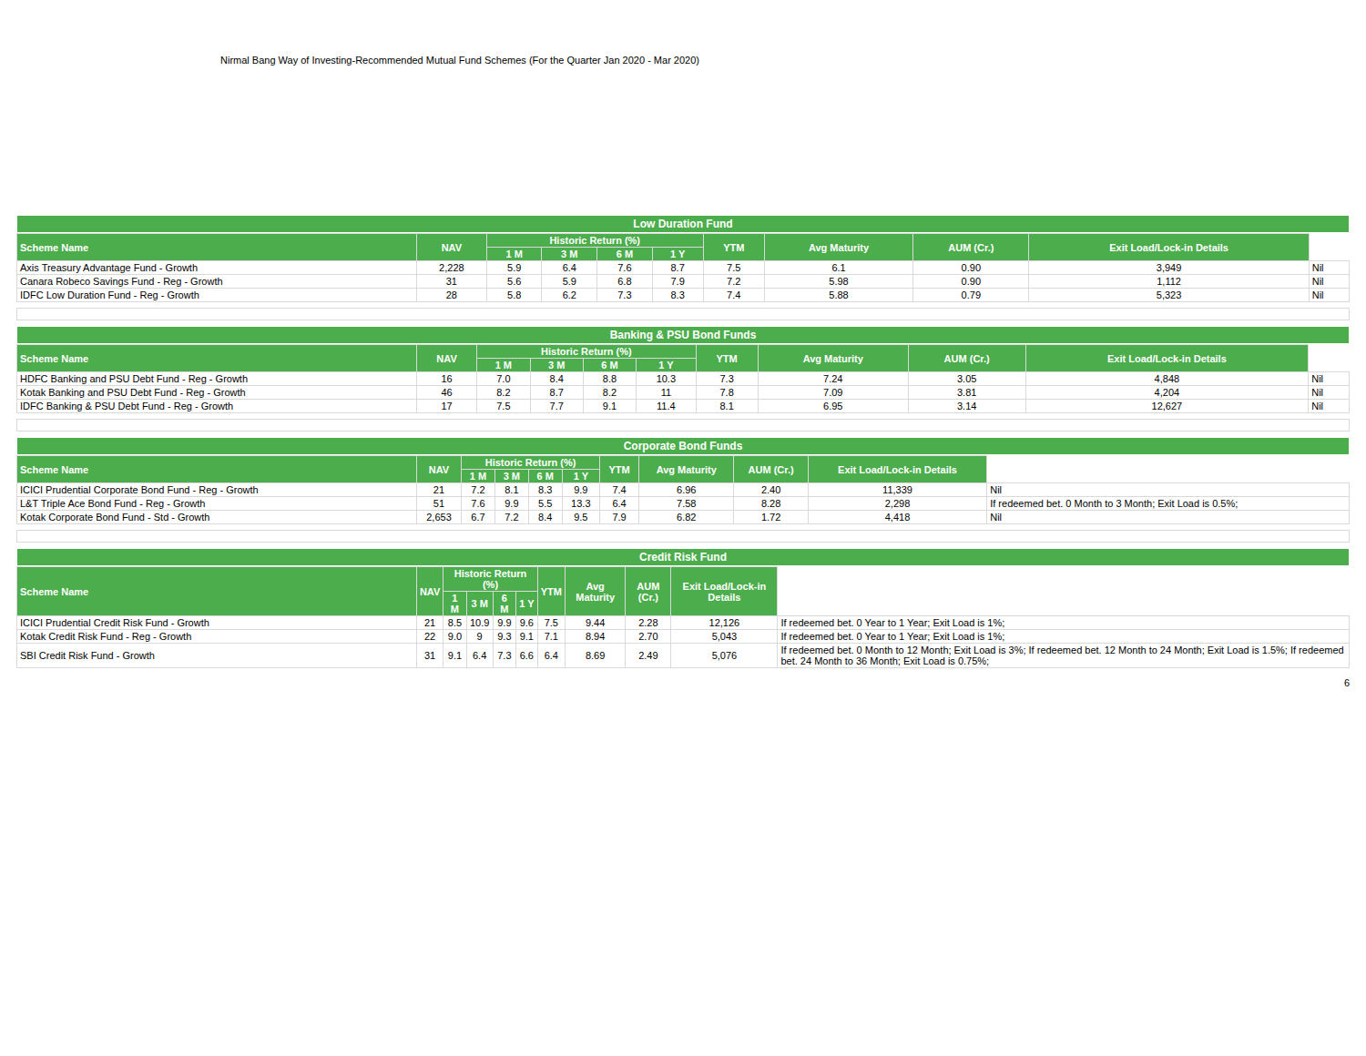Nirmal Bang Way of Investing-Recommended Mutual Fund Schemes (For the Quarter Jan 2020 - Mar 2020)
Low Duration Fund
| Scheme Name | NAV | Historic Return (%) | YTM | Avg Maturity | AUM (Cr.) | Exit Load/Lock-in Details |
| --- | --- | --- | --- | --- | --- | --- |
| 1 M | 3 M | 6 M | 1 Y |
| Axis Treasury Advantage Fund - Growth | 2,228 | 5.9 | 6.4 | 7.6 | 8.7 | 7.5 | 6.1 | 0.90 | 3,949 | Nil |
| Canara Robeco Savings Fund - Reg - Growth | 31 | 5.6 | 5.9 | 6.8 | 7.9 | 7.2 | 5.98 | 0.90 | 1,112 | Nil |
| IDFC Low Duration Fund - Reg - Growth | 28 | 5.8 | 6.2 | 7.3 | 8.3 | 7.4 | 5.88 | 0.79 | 5,323 | Nil |
Banking & PSU Bond Funds
| Scheme Name | NAV | Historic Return (%) | YTM | Avg Maturity | AUM (Cr.) | Exit Load/Lock-in Details |
| --- | --- | --- | --- | --- | --- | --- |
| 1 M | 3 M | 6 M | 1 Y |
| HDFC Banking and PSU Debt Fund - Reg - Growth | 16 | 7.0 | 8.4 | 8.8 | 10.3 | 7.3 | 7.24 | 3.05 | 4,848 | Nil |
| Kotak Banking and PSU Debt Fund - Reg - Growth | 46 | 8.2 | 8.7 | 8.2 | 11 | 7.8 | 7.09 | 3.81 | 4,204 | Nil |
| IDFC Banking & PSU Debt Fund - Reg - Growth | 17 | 7.5 | 7.7 | 9.1 | 11.4 | 8.1 | 6.95 | 3.14 | 12,627 | Nil |
Corporate Bond Funds
| Scheme Name | NAV | Historic Return (%) | YTM | Avg Maturity | AUM (Cr.) | Exit Load/Lock-in Details |
| --- | --- | --- | --- | --- | --- | --- |
| 1 M | 3 M | 6 M | 1 Y |
| ICICI Prudential Corporate Bond Fund - Reg - Growth | 21 | 7.2 | 8.1 | 8.3 | 9.9 | 7.4 | 6.96 | 2.40 | 11,339 | Nil |
| L&T Triple Ace Bond Fund - Reg - Growth | 51 | 7.6 | 9.9 | 5.5 | 13.3 | 6.4 | 7.58 | 8.28 | 2,298 | If redeemed bet. 0 Month to 3 Month; Exit Load is 0.5%; |
| Kotak Corporate Bond Fund - Std - Growth | 2,653 | 6.7 | 7.2 | 8.4 | 9.5 | 7.9 | 6.82 | 1.72 | 4,418 | Nil |
Credit Risk Fund
| Scheme Name | NAV | Historic Return (%) | YTM | Avg Maturity | AUM (Cr.) | Exit Load/Lock-in Details |
| --- | --- | --- | --- | --- | --- | --- |
| 1 M | 3 M | 6 M | 1 Y |
| ICICI Prudential Credit Risk Fund - Growth | 21 | 8.5 | 10.9 | 9.9 | 9.6 | 7.5 | 9.44 | 2.28 | 12,126 | If redeemed bet. 0 Year to 1 Year; Exit Load is 1%; |
| Kotak Credit Risk Fund - Reg - Growth | 22 | 9.0 | 9 | 9.3 | 9.1 | 7.1 | 8.94 | 2.70 | 5,043 | If redeemed bet. 0 Year to 1 Year; Exit Load is 1%; |
| SBI Credit Risk Fund - Growth | 31 | 9.1 | 6.4 | 7.3 | 6.6 | 6.4 | 8.69 | 2.49 | 5,076 | If redeemed bet. 0 Month to 12 Month; Exit Load is 3%; If redeemed bet. 12 Month to 24 Month; Exit Load is 1.5%; If redeemed bet. 24 Month to 36 Month; Exit Load is 0.75%; |
6